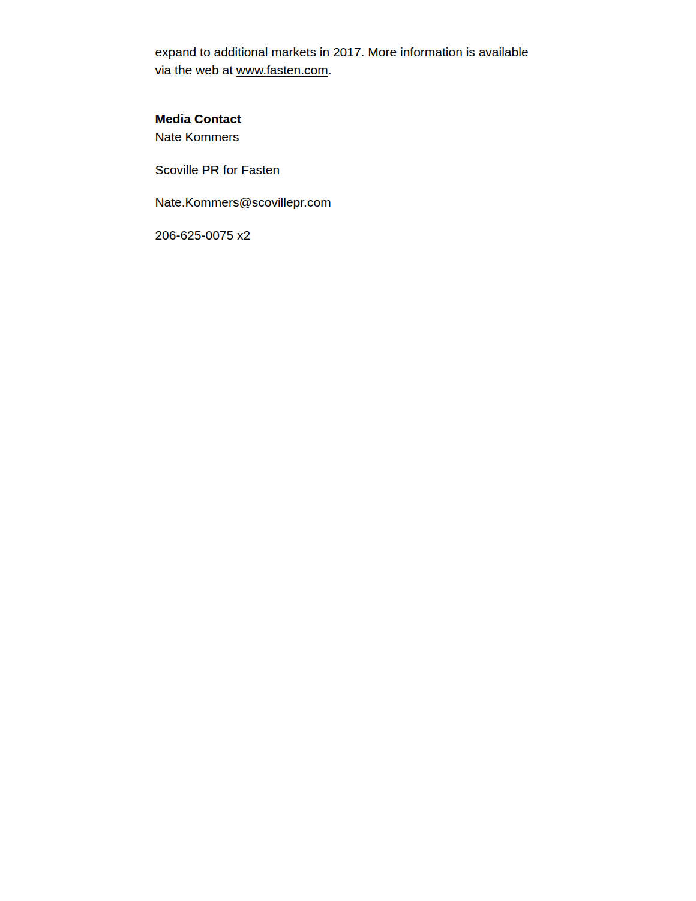expand to additional markets in 2017. More information is available via the web at www.fasten.com.
Media Contact
Nate Kommers
Scoville PR for Fasten
Nate.Kommers@scovillepr.com
206-625-0075 x2